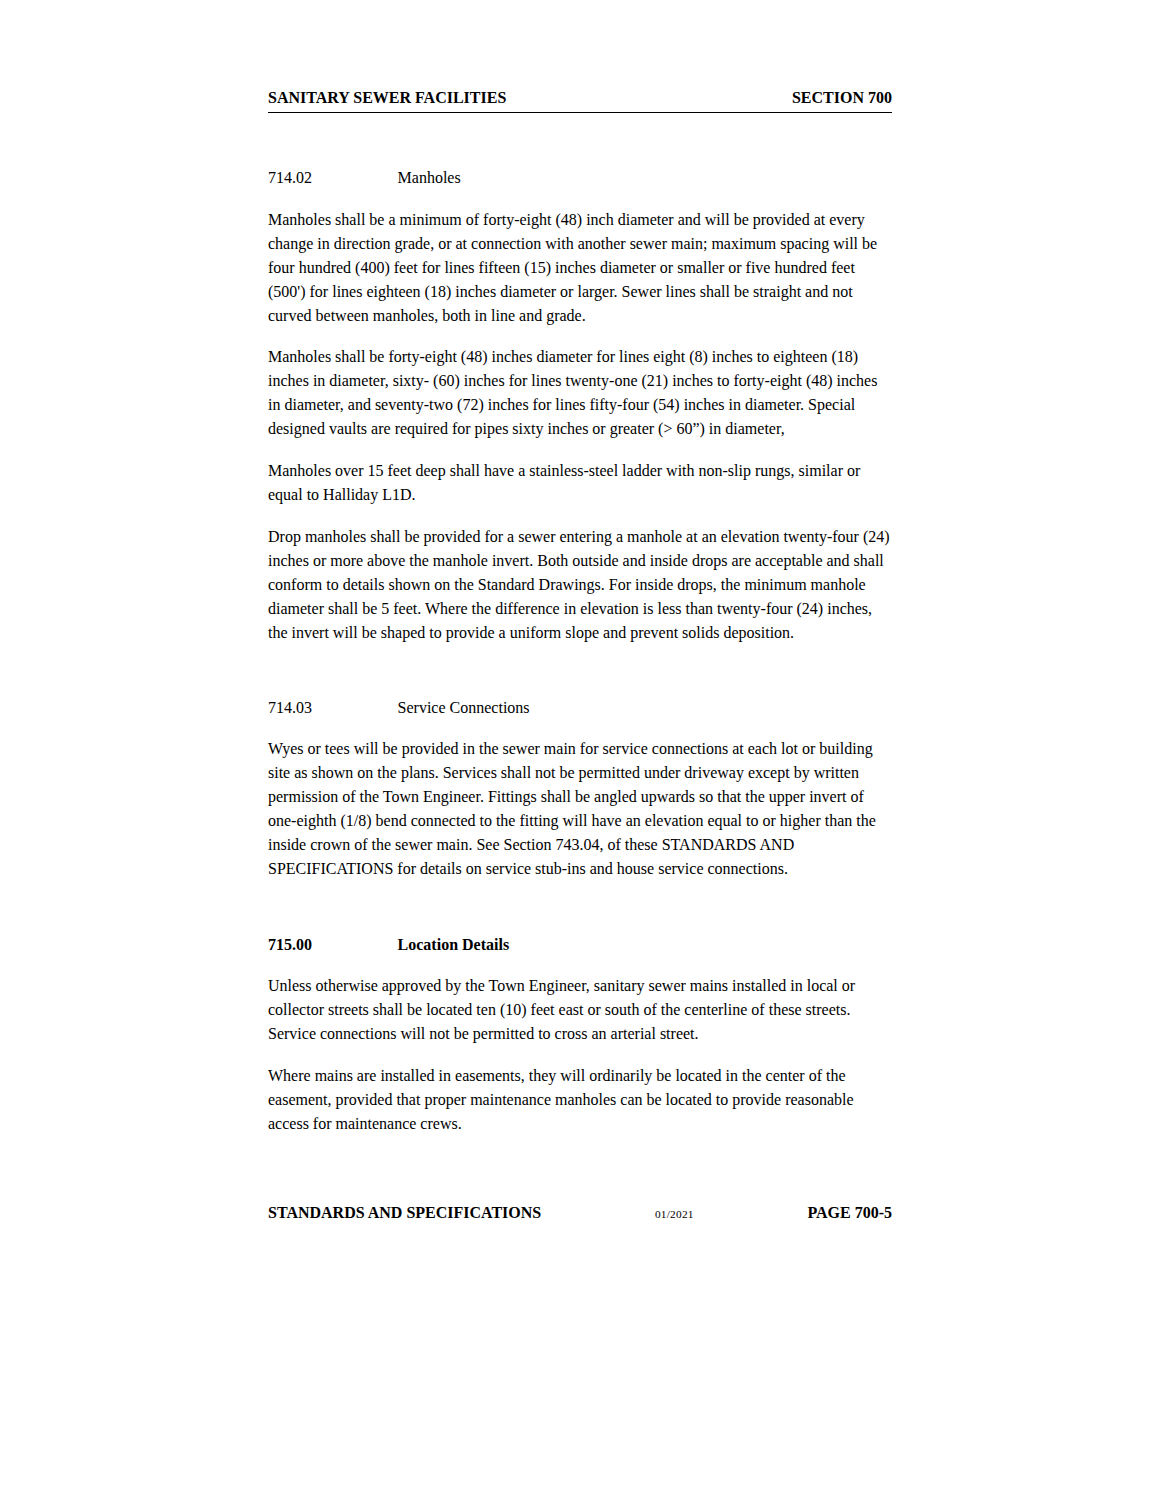SANITARY SEWER FACILITIES SECTION 700
714.02 Manholes
Manholes shall be a minimum of forty-eight (48) inch diameter and will be provided at every change in direction grade, or at connection with another sewer main; maximum spacing will be four hundred (400) feet for lines fifteen (15) inches diameter or smaller or five hundred feet (500') for lines eighteen (18) inches diameter or larger. Sewer lines shall be straight and not curved between manholes, both in line and grade.
Manholes shall be forty-eight (48) inches diameter for lines eight (8) inches to eighteen (18) inches in diameter, sixty- (60) inches for lines twenty-one (21) inches to forty-eight (48) inches in diameter, and seventy-two (72) inches for lines fifty-four (54) inches in diameter. Special designed vaults are required for pipes sixty inches or greater (> 60”) in diameter,
Manholes over 15 feet deep shall have a stainless-steel ladder with non-slip rungs, similar or equal to Halliday L1D.
Drop manholes shall be provided for a sewer entering a manhole at an elevation twenty-four (24) inches or more above the manhole invert. Both outside and inside drops are acceptable and shall conform to details shown on the Standard Drawings. For inside drops, the minimum manhole diameter shall be 5 feet. Where the difference in elevation is less than twenty-four (24) inches, the invert will be shaped to provide a uniform slope and prevent solids deposition.
714.03 Service Connections
Wyes or tees will be provided in the sewer main for service connections at each lot or building site as shown on the plans. Services shall not be permitted under driveway except by written permission of the Town Engineer. Fittings shall be angled upwards so that the upper invert of one-eighth (1/8) bend connected to the fitting will have an elevation equal to or higher than the inside crown of the sewer main. See Section 743.04, of these STANDARDS AND SPECIFICATIONS for details on service stub-ins and house service connections.
715.00 Location Details
Unless otherwise approved by the Town Engineer, sanitary sewer mains installed in local or collector streets shall be located ten (10) feet east or south of the centerline of these streets. Service connections will not be permitted to cross an arterial street.
Where mains are installed in easements, they will ordinarily be located in the center of the easement, provided that proper maintenance manholes can be located to provide reasonable access for maintenance crews.
STANDARDS AND SPECIFICATIONS 01/2021 PAGE 700-5